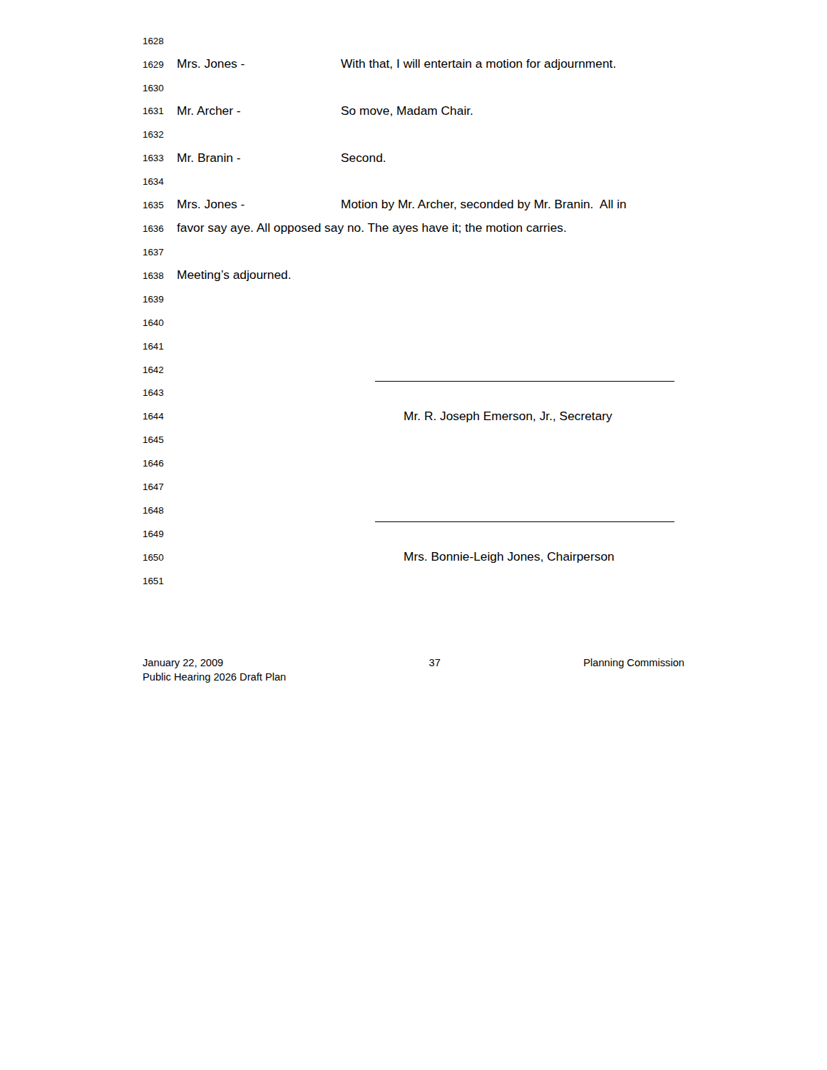1628
1629
Mrs. Jones -
With that, I will entertain a motion for adjournment.
1630
1631
Mr. Archer -
So move, Madam Chair.
1632
1633
Mr. Branin -
Second.
1634
1635
Mrs. Jones -
Motion by Mr. Archer, seconded by Mr. Branin. All in
1636
favor say aye. All opposed say no. The ayes have it; the motion carries.
1637
1638
Meeting’s adjourned.
1639
1640
1641
1642
1643
1644
Mr. R. Joseph Emerson, Jr., Secretary
1645
1646
1647
1648
1649
1650
Mrs. Bonnie-Leigh Jones, Chairperson
1651
January 22, 2009
Public Hearing 2026 Draft Plan
37
Planning Commission